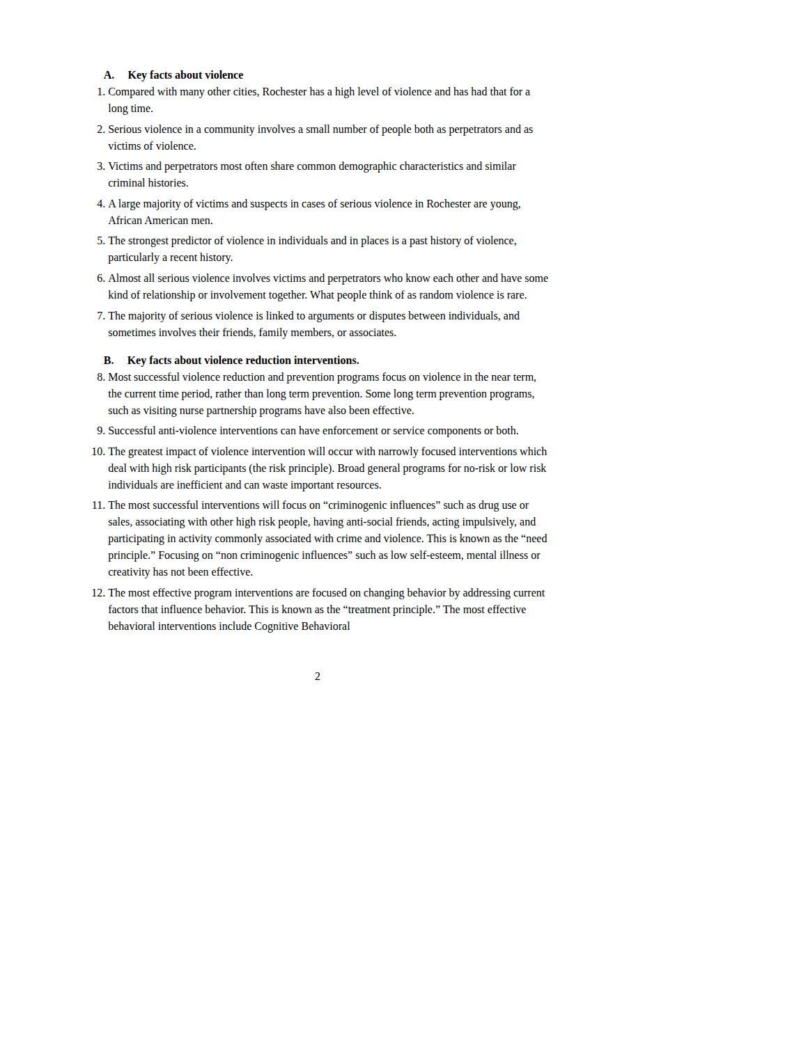A. Key facts about violence
Compared with many other cities, Rochester has a high level of violence and has had that for a long time.
Serious violence in a community involves a small number of people both as perpetrators and as victims of violence.
Victims and perpetrators most often share common demographic characteristics and similar criminal histories.
A large majority of victims and suspects in cases of serious violence in Rochester are young, African American men.
The strongest predictor of violence in individuals and in places is a past history of violence, particularly a recent history.
Almost all serious violence involves victims and perpetrators who know each other and have some kind of relationship or involvement together. What people think of as random violence is rare.
The majority of serious violence is linked to arguments or disputes between individuals, and sometimes involves their friends, family members, or associates.
B. Key facts about violence reduction interventions.
Most successful violence reduction and prevention programs focus on violence in the near term, the current time period, rather than long term prevention. Some long term prevention programs, such as visiting nurse partnership programs have also been effective.
Successful anti-violence interventions can have enforcement or service components or both.
The greatest impact of violence intervention will occur with narrowly focused interventions which deal with high risk participants (the risk principle). Broad general programs for no-risk or low risk individuals are inefficient and can waste important resources.
The most successful interventions will focus on “criminogenic influences” such as drug use or sales, associating with other high risk people, having anti-social friends, acting impulsively, and participating in activity commonly associated with crime and violence. This is known as the “need principle.” Focusing on “non criminogenic influences” such as low self-esteem, mental illness or creativity has not been effective.
The most effective program interventions are focused on changing behavior by addressing current factors that influence behavior. This is known as the “treatment principle.” The most effective behavioral interventions include Cognitive Behavioral
2